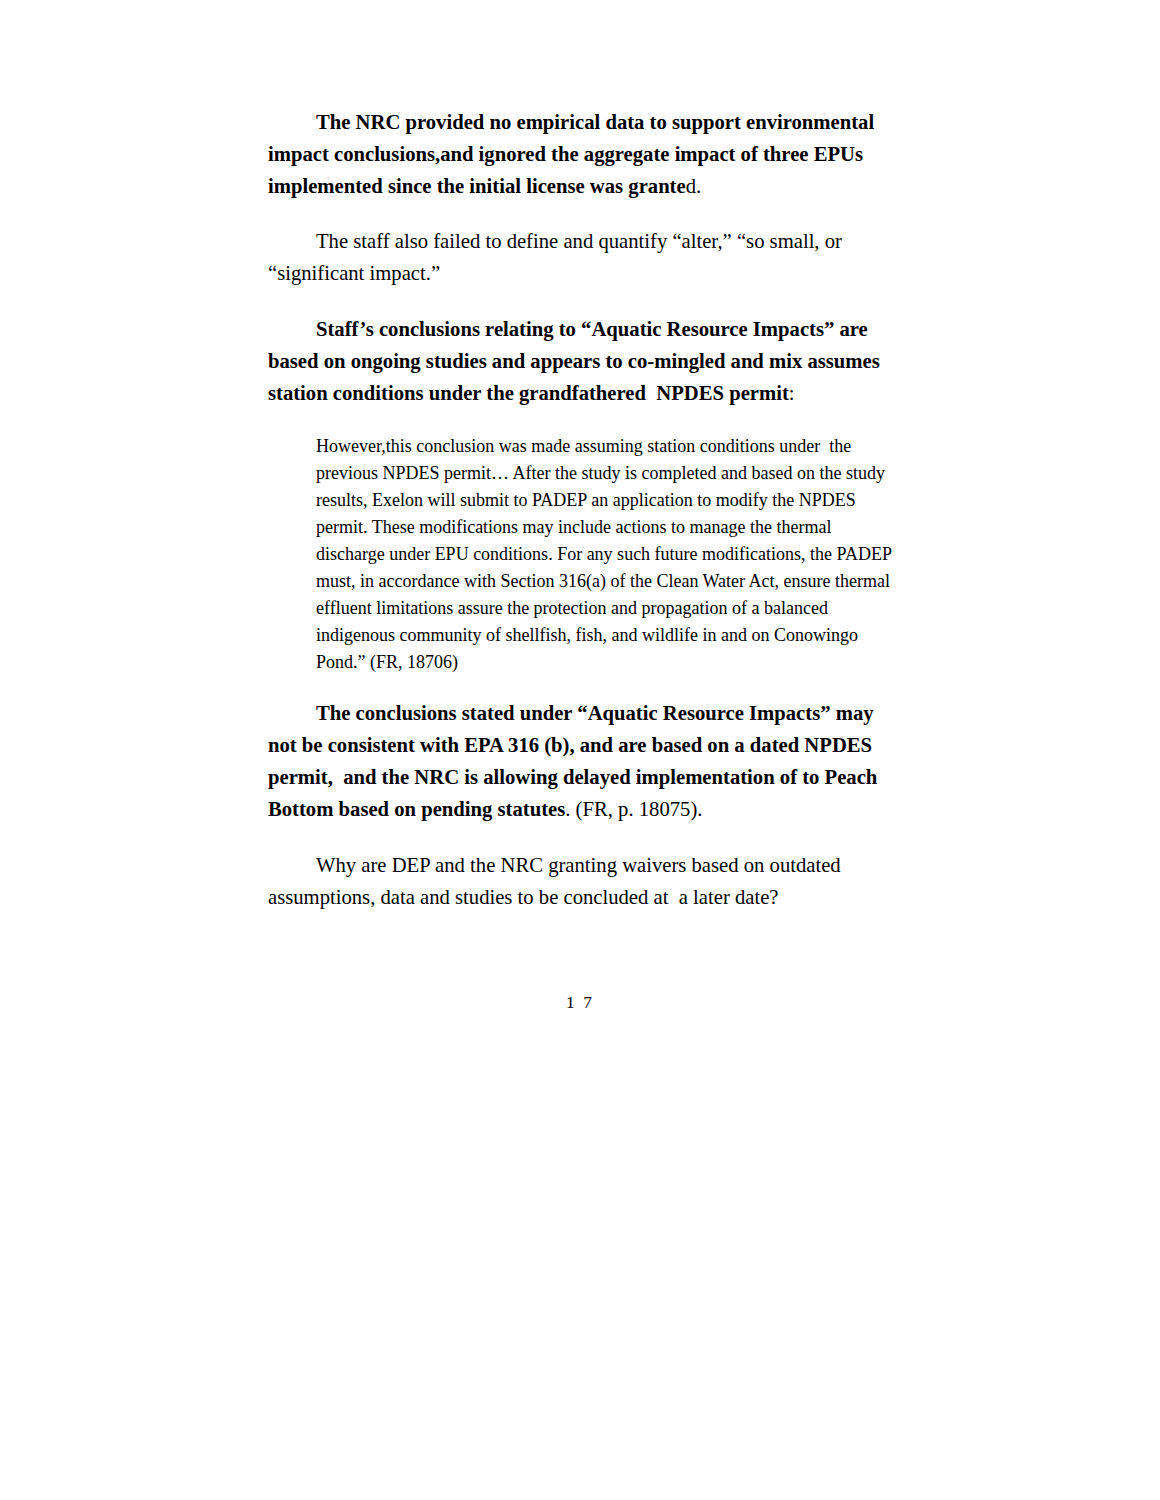The NRC provided no empirical data to support environmental impact conclusions,and ignored the aggregate impact of three EPUs implemented since the initial license was granted.
The staff also failed to define and quantify “alter,” “so small, or “significant impact.”
Staff’s conclusions relating to “Aquatic Resource Impacts” are based on ongoing studies and appears to co-mingled and mix assumes station conditions under the grandfathered NPDES permit:
However,this conclusion was made assuming station conditions under the previous NPDES permit… After the study is completed and based on the study results, Exelon will submit to PADEP an application to modify the NPDES permit. These modifications may include actions to manage the thermal discharge under EPU conditions. For any such future modifications, the PADEP must, in accordance with Section 316(a) of the Clean Water Act, ensure thermal effluent limitations assure the protection and propagation of a balanced indigenous community of shellfish, fish, and wildlife in and on Conowingo Pond.” (FR, 18706)
The conclusions stated under “Aquatic Resource Impacts” may not be consistent with EPA 316 (b), and are based on a dated NPDES permit, and the NRC is allowing delayed implementation of to Peach Bottom based on pending statutes. (FR, p. 18075).
Why are DEP and the NRC granting waivers based on outdated assumptions, data and studies to be concluded at a later date?
1 7